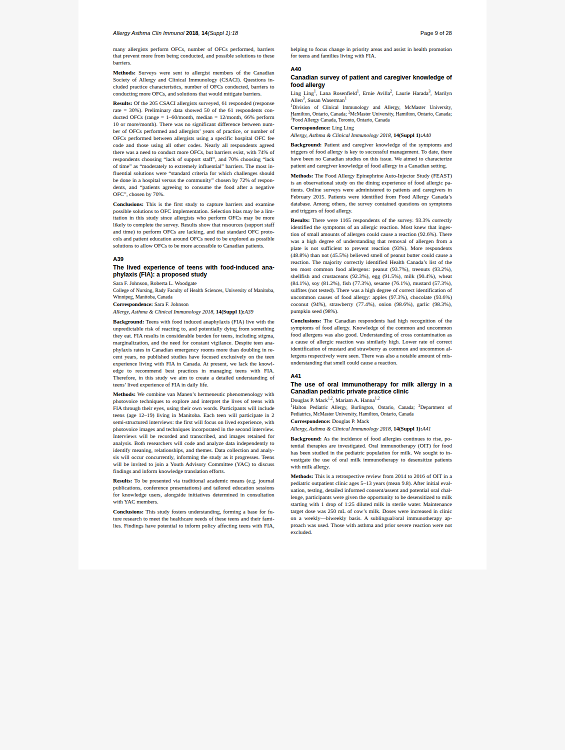Allergy Asthma Clin Immunol 2018, 14(Suppl 1):18
Page 9 of 28
many allergists perform OFCs, number of OFCs performed, barriers that prevent more from being conducted, and possible solutions to these barriers.
Methods: Surveys were sent to allergist members of the Canadian Society of Allergy and Clinical Immunology (CSACI). Questions included practice characteristics, number of OFCs conducted, barriers to conducting more OFCs, and solutions that would mitigate barriers.
Results: Of the 205 CSACI allergists surveyed, 61 responded (response rate = 30%). Preliminary data showed 50 of the 61 respondents conducted OFCs (range = 1–60/month, median = 12/month, 66% perform 10 or more/month). There was no significant difference between number of OFCs performed and allergists’ years of practice, or number of OFCs performed between allergists using a specific hospital OFC fee code and those using all other codes. Nearly all respondents agreed there was a need to conduct more OFCs, but barriers exist, with 74% of respondents choosing “lack of support staff”, and 70% choosing “lack of time” as “moderately to extremely influential” barriers. The most influential solutions were “standard criteria for which challenges should be done in a hospital versus the community” chosen by 72% of respondents, and “patients agreeing to consume the food after a negative OFC”, chosen by 70%.
Conclusions: This is the first study to capture barriers and examine possible solutions to OFC implementation. Selection bias may be a limitation in this study since allergists who perform OFCs may be more likely to complete the survey. Results show that resources (support staff and time) to perform OFCs are lacking, and that standard OFC protocols and patient education around OFCs need to be explored as possible solutions to allow OFCs to be more accessible to Canadian patients.
A39
The lived experience of teens with food-induced anaphylaxis (FIA): a proposed study
Sara F. Johnson, Roberta L. Woodgate
College of Nursing, Rady Faculty of Health Sciences, University of Manitoba, Winnipeg, Manitoba, Canada
Correspondence: Sara F. Johnson
Allergy, Asthma & Clinical Immunology 2018, 14(Suppl 1): A39
Background: Teens with food induced anaphylaxis (FIA) live with the unpredictable risk of reacting to, and potentially dying from something they eat. FIA results in considerable burden for teens, including stigma, marginalization, and the need for constant vigilance. Despite teen anaphylaxis rates in Canadian emergency rooms more than doubling in recent years, no published studies have focused exclusively on the teen experience living with FIA in Canada. At present, we lack the knowledge to recommend best practices in managing teens with FIA. Therefore, in this study we aim to create a detailed understanding of teens’ lived experience of FIA in daily life.
Methods: We combine van Manen’s hermeneutic phenomenology with photovoice techniques to explore and interpret the lives of teens with FIA through their eyes, using their own words. Participants will include teens (age 12–19) living in Manitoba. Each teen will participate in 2 semi-structured interviews: the first will focus on lived experience, with photovoice images and techniques incorporated in the second interview. Interviews will be recorded and transcribed, and images retained for analysis. Both researchers will code and analyze data independently to identify meaning, relationships, and themes. Data collection and analysis will occur concurrently, informing the study as it progresses. Teens will be invited to join a Youth Advisory Committee (YAC) to discuss findings and inform knowledge translation efforts.
Results: To be presented via traditional academic means (e.g. journal publications, conference presentations) and tailored education sessions for knowledge users, alongside initiatives determined in consultation with YAC members.
Conclusions: This study fosters understanding, forming a base for future research to meet the healthcare needs of these teens and their families. Findings have potential to inform policy affecting teens with FIA, helping to focus change in priority areas and assist in health promotion for teens and families living with FIA.
A40
Canadian survey of patient and caregiver knowledge of food allergy
Ling Ling1, Lana Rosenfield1, Ernie Avilla2, Laurie Harada3, Marilyn Allen3, Susan Waserman1
1Division of Clinical Immunology and Allergy, McMaster University, Hamilton, Ontario, Canada; 2McMaster University, Hamilton, Ontario, Canada; 3Food Allergy Canada, Toronto, Ontario, Canada
Correspondence: Ling Ling
Allergy, Asthma & Clinical Immunology 2018, 14(Suppl 1): A40
Background: Patient and caregiver knowledge of the symptoms and triggers of food allergy is key to successful management. To date, there have been no Canadian studies on this issue. We aimed to characterize patient and caregiver knowledge of food allergy in a Canadian setting.
Methods: The Food Allergy Epinephrine Auto-Injector Study (FEAST) is an observational study on the dining experience of food allergic patients. Online surveys were administered to patients and caregivers in February 2015. Patients were identified from Food Allergy Canada’s database. Among others, the survey contained questions on symptoms and triggers of food allergy.
Results: There were 1165 respondents of the survey. 93.3% correctly identified the symptoms of an allergic reaction. Most knew that ingestion of small amounts of allergen could cause a reaction (92.6%). There was a high degree of understanding that removal of allergen from a plate is not sufficient to prevent reaction (93%). More respondents (48.8%) than not (45.5%) believed smell of peanut butter could cause a reaction. The majority correctly identified Health Canada’s list of the ten most common food allergens: peanut (93.7%), treenuts (93.2%), shellfish and crustaceans (92.3%), egg (91.5%), milk (90.4%), wheat (84.1%), soy (81.2%), fish (77.3%), sesame (76.1%), mustard (57.3%), sulfites (not tested). There was a high degree of correct identification of uncommon causes of food allergy: apples (97.3%), chocolate (93.6%) coconut (94%), strawberry (77.4%), onion (98.6%), garlic (98.3%), pumpkin seed (98%).
Conclusions: The Canadian respondents had high recognition of the symptoms of food allergy. Knowledge of the common and uncommon food allergens was also good. Understanding of cross contamination as a cause of allergic reaction was similarly high. Lower rate of correct identification of mustard and strawberry as common and uncommon allergens respectively were seen. There was also a notable amount of misunderstanding that smell could cause a reaction.
A41
The use of oral immunotherapy for milk allergy in a Canadian pediatric private practice clinic
Douglas P. Mack1,2, Mariam A. Hanna1,2
1Halton Pediatric Allergy, Burlington, Ontario, Canada; 2Department of Pediatrics, McMaster University, Hamilton, Ontario, Canada
Correspondence: Douglas P. Mack
Allergy, Asthma & Clinical Immunology 2018, 14(Suppl 1): A41
Background: As the incidence of food allergies continues to rise, potential therapies are investigated. Oral immunotherapy (OIT) for food has been studied in the pediatric population for milk. We sought to investigate the use of oral milk immunotherapy to desensitize patients with milk allergy.
Methods: This is a retrospective review from 2014 to 2016 of OIT in a pediatric outpatient clinic ages 5–13 years (mean 9.8). After initial evaluation, testing, detailed informed consent/assent and potential oral challenge, participants were given the opportunity to be desensitized to milk starting with 1 drop of 1:25 diluted milk in sterile water. Maintenance target dose was 250 mL of cow’s milk. Doses were increased in clinic on a weekly—biweekly basis. A sublingual/oral immunotherapy approach was used. Those with asthma and prior severe reaction were not excluded.